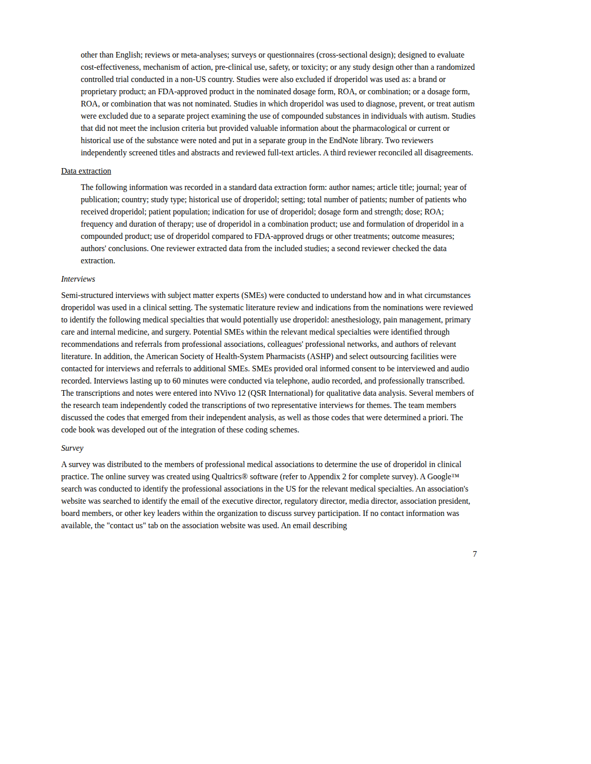other than English; reviews or meta-analyses; surveys or questionnaires (cross-sectional design); designed to evaluate cost-effectiveness, mechanism of action, pre-clinical use, safety, or toxicity; or any study design other than a randomized controlled trial conducted in a non-US country. Studies were also excluded if droperidol was used as: a brand or proprietary product; an FDA-approved product in the nominated dosage form, ROA, or combination; or a dosage form, ROA, or combination that was not nominated. Studies in which droperidol was used to diagnose, prevent, or treat autism were excluded due to a separate project examining the use of compounded substances in individuals with autism. Studies that did not meet the inclusion criteria but provided valuable information about the pharmacological or current or historical use of the substance were noted and put in a separate group in the EndNote library. Two reviewers independently screened titles and abstracts and reviewed full-text articles. A third reviewer reconciled all disagreements.
Data extraction
The following information was recorded in a standard data extraction form: author names; article title; journal; year of publication; country; study type; historical use of droperidol; setting; total number of patients; number of patients who received droperidol; patient population; indication for use of droperidol; dosage form and strength; dose; ROA; frequency and duration of therapy; use of droperidol in a combination product; use and formulation of droperidol in a compounded product; use of droperidol compared to FDA-approved drugs or other treatments; outcome measures; authors' conclusions. One reviewer extracted data from the included studies; a second reviewer checked the data extraction.
Interviews
Semi-structured interviews with subject matter experts (SMEs) were conducted to understand how and in what circumstances droperidol was used in a clinical setting. The systematic literature review and indications from the nominations were reviewed to identify the following medical specialties that would potentially use droperidol: anesthesiology, pain management, primary care and internal medicine, and surgery. Potential SMEs within the relevant medical specialties were identified through recommendations and referrals from professional associations, colleagues' professional networks, and authors of relevant literature. In addition, the American Society of Health-System Pharmacists (ASHP) and select outsourcing facilities were contacted for interviews and referrals to additional SMEs. SMEs provided oral informed consent to be interviewed and audio recorded. Interviews lasting up to 60 minutes were conducted via telephone, audio recorded, and professionally transcribed. The transcriptions and notes were entered into NVivo 12 (QSR International) for qualitative data analysis. Several members of the research team independently coded the transcriptions of two representative interviews for themes. The team members discussed the codes that emerged from their independent analysis, as well as those codes that were determined a priori. The code book was developed out of the integration of these coding schemes.
Survey
A survey was distributed to the members of professional medical associations to determine the use of droperidol in clinical practice. The online survey was created using Qualtrics® software (refer to Appendix 2 for complete survey). A Google™ search was conducted to identify the professional associations in the US for the relevant medical specialties. An association's website was searched to identify the email of the executive director, regulatory director, media director, association president, board members, or other key leaders within the organization to discuss survey participation. If no contact information was available, the "contact us" tab on the association website was used. An email describing
7